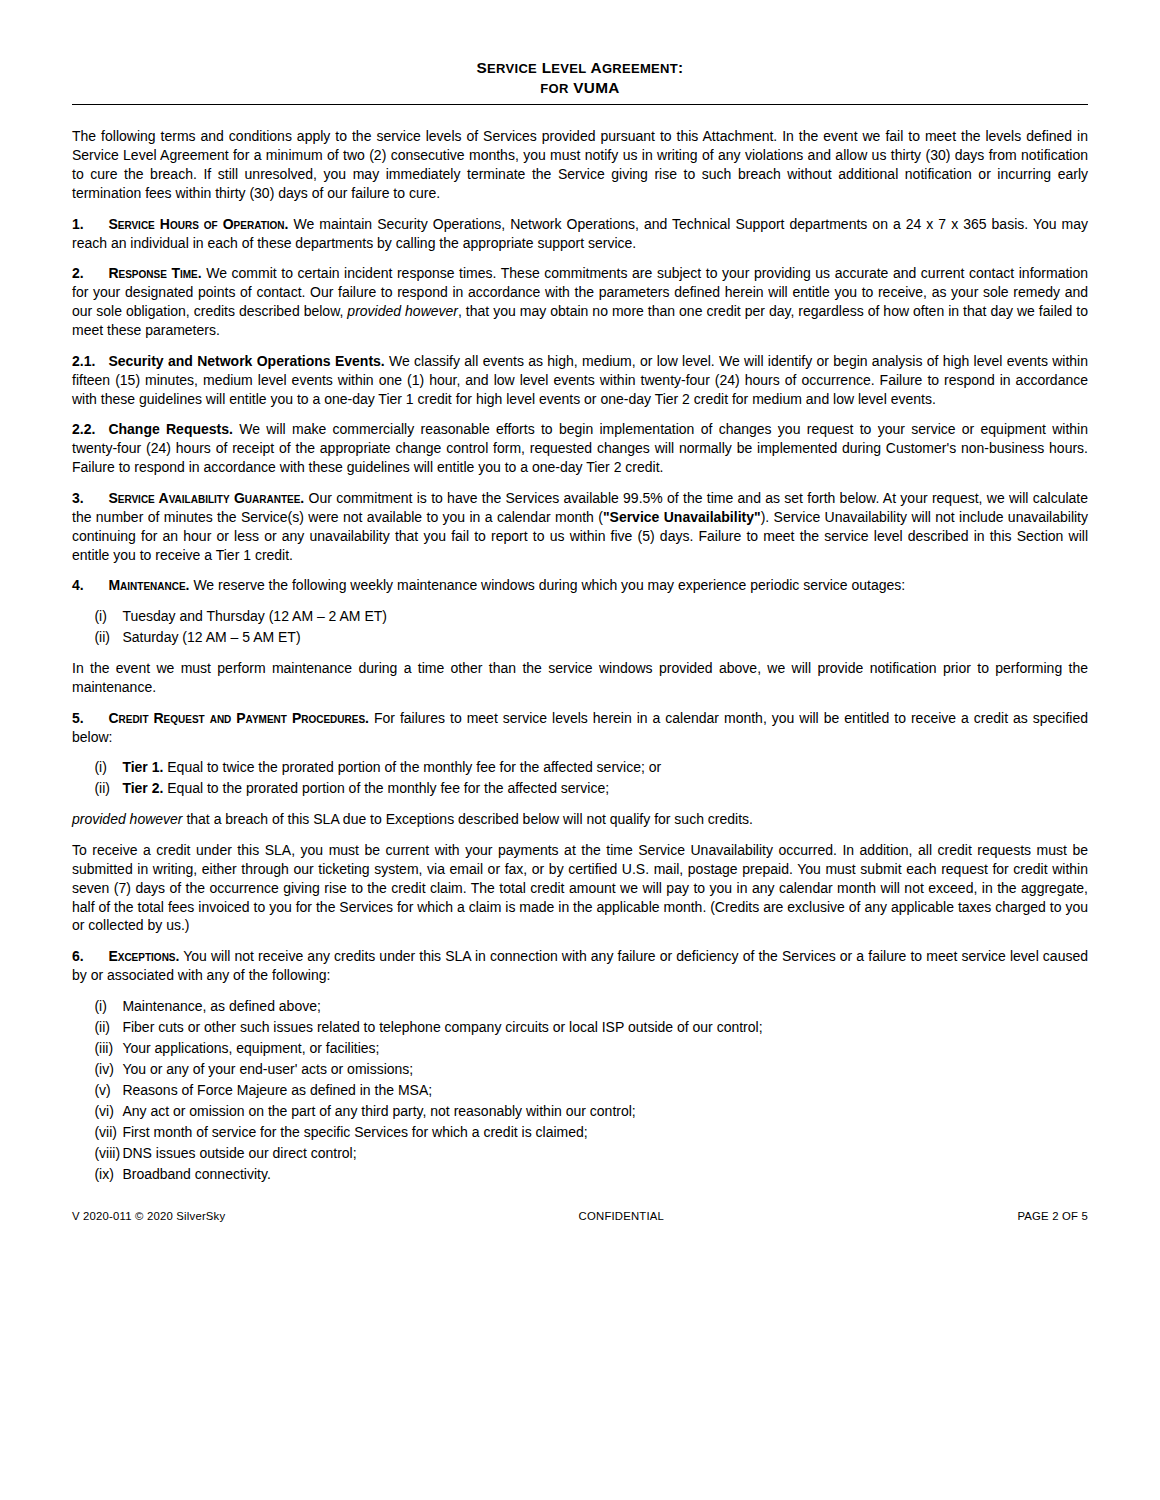SERVICE LEVEL AGREEMENT: FOR VUMA
The following terms and conditions apply to the service levels of Services provided pursuant to this Attachment. In the event we fail to meet the levels defined in Service Level Agreement for a minimum of two (2) consecutive months, you must notify us in writing of any violations and allow us thirty (30) days from notification to cure the breach. If still unresolved, you may immediately terminate the Service giving rise to such breach without additional notification or incurring early termination fees within thirty (30) days of our failure to cure.
1. Service Hours of Operation. We maintain Security Operations, Network Operations, and Technical Support departments on a 24 x 7 x 365 basis. You may reach an individual in each of these departments by calling the appropriate support service.
2. Response Time. We commit to certain incident response times. These commitments are subject to your providing us accurate and current contact information for your designated points of contact. Our failure to respond in accordance with the parameters defined herein will entitle you to receive, as your sole remedy and our sole obligation, credits described below, provided however, that you may obtain no more than one credit per day, regardless of how often in that day we failed to meet these parameters.
2.1. Security and Network Operations Events. We classify all events as high, medium, or low level. We will identify or begin analysis of high level events within fifteen (15) minutes, medium level events within one (1) hour, and low level events within twenty-four (24) hours of occurrence. Failure to respond in accordance with these guidelines will entitle you to a one-day Tier 1 credit for high level events or one-day Tier 2 credit for medium and low level events.
2.2. Change Requests. We will make commercially reasonable efforts to begin implementation of changes you request to your service or equipment within twenty-four (24) hours of receipt of the appropriate change control form, requested changes will normally be implemented during Customer's non-business hours. Failure to respond in accordance with these guidelines will entitle you to a one-day Tier 2 credit.
3. Service Availability Guarantee. Our commitment is to have the Services available 99.5% of the time and as set forth below. At your request, we will calculate the number of minutes the Service(s) were not available to you in a calendar month ("Service Unavailability"). Service Unavailability will not include unavailability continuing for an hour or less or any unavailability that you fail to report to us within five (5) days. Failure to meet the service level described in this Section will entitle you to receive a Tier 1 credit.
4. Maintenance. We reserve the following weekly maintenance windows during which you may experience periodic service outages:
(i) Tuesday and Thursday (12 AM – 2 AM ET)
(ii) Saturday (12 AM – 5 AM ET)
In the event we must perform maintenance during a time other than the service windows provided above, we will provide notification prior to performing the maintenance.
5. Credit Request and Payment Procedures. For failures to meet service levels herein in a calendar month, you will be entitled to receive a credit as specified below:
(i) Tier 1. Equal to twice the prorated portion of the monthly fee for the affected service; or
(ii) Tier 2. Equal to the prorated portion of the monthly fee for the affected service;
provided however that a breach of this SLA due to Exceptions described below will not qualify for such credits.
To receive a credit under this SLA, you must be current with your payments at the time Service Unavailability occurred. In addition, all credit requests must be submitted in writing, either through our ticketing system, via email or fax, or by certified U.S. mail, postage prepaid. You must submit each request for credit within seven (7) days of the occurrence giving rise to the credit claim. The total credit amount we will pay to you in any calendar month will not exceed, in the aggregate, half of the total fees invoiced to you for the Services for which a claim is made in the applicable month. (Credits are exclusive of any applicable taxes charged to you or collected by us.)
6. Exceptions. You will not receive any credits under this SLA in connection with any failure or deficiency of the Services or a failure to meet service level caused by or associated with any of the following:
(i) Maintenance, as defined above;
(ii) Fiber cuts or other such issues related to telephone company circuits or local ISP outside of our control;
(iii) Your applications, equipment, or facilities;
(iv) You or any of your end-user' acts or omissions;
(v) Reasons of Force Majeure as defined in the MSA;
(vi) Any act or omission on the part of any third party, not reasonably within our control;
(vii) First month of service for the specific Services for which a credit is claimed;
(viii) DNS issues outside our direct control;
(ix) Broadband connectivity.
V 2020-011 © 2020 SilverSky
CONFIDENTIAL
PAGE 2 OF 5